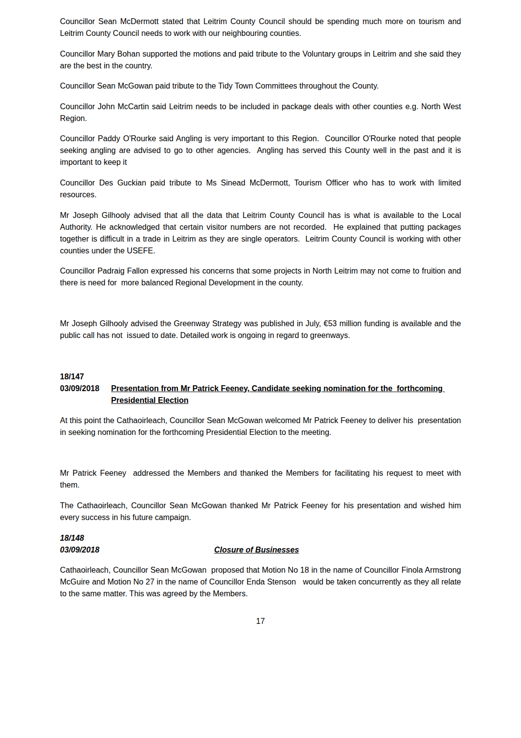Councillor Sean McDermott stated that Leitrim County Council should be spending much more on tourism and Leitrim County Council needs to work with our neighbouring counties.
Councillor Mary Bohan supported the motions and paid tribute to the Voluntary groups in Leitrim and she said they are the best in the country.
Councillor Sean McGowan paid tribute to the Tidy Town Committees throughout the County.
Councillor John McCartin said Leitrim needs to be included in package deals with other counties e.g. North West Region.
Councillor Paddy O'Rourke said Angling is very important to this Region. Councillor O'Rourke noted that people seeking angling are advised to go to other agencies. Angling has served this County well in the past and it is important to keep it
Councillor Des Guckian paid tribute to Ms Sinead McDermott, Tourism Officer who has to work with limited resources.
Mr Joseph Gilhooly advised that all the data that Leitrim County Council has is what is available to the Local Authority. He acknowledged that certain visitor numbers are not recorded. He explained that putting packages together is difficult in a trade in Leitrim as they are single operators. Leitrim County Council is working with other counties under the USEFE.
Councillor Padraig Fallon expressed his concerns that some projects in North Leitrim may not come to fruition and there is need for more balanced Regional Development in the county.
Mr Joseph Gilhooly advised the Greenway Strategy was published in July, €53 million funding is available and the public call has not issued to date. Detailed work is ongoing in regard to greenways.
18/147
03/09/2018 Presentation from Mr Patrick Feeney, Candidate seeking nomination for the forthcoming Presidential Election
At this point the Cathaoirleach, Councillor Sean McGowan welcomed Mr Patrick Feeney to deliver his presentation in seeking nomination for the forthcoming Presidential Election to the meeting.
Mr Patrick Feeney addressed the Members and thanked the Members for facilitating his request to meet with them.
The Cathaoirleach, Councillor Sean McGowan thanked Mr Patrick Feeney for his presentation and wished him every success in his future campaign.
18/148
03/09/2018 Closure of Businesses
Cathaoirleach, Councillor Sean McGowan proposed that Motion No 18 in the name of Councillor Finola Armstrong McGuire and Motion No 27 in the name of Councillor Enda Stenson would be taken concurrently as they all relate to the same matter. This was agreed by the Members.
17